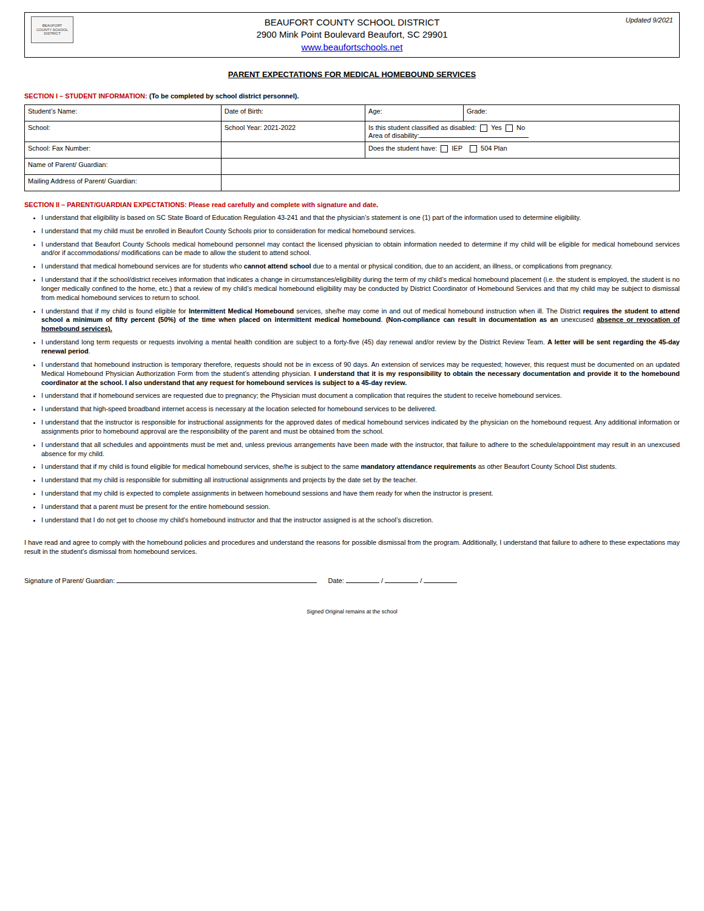BEAUFORT
COUNTY SCHOOL DISTRICT
Updated 9/2021
BEAUFORT COUNTY SCHOOL DISTRICT
2900 Mink Point Boulevard Beaufort, SC 29901
www.beaufortschools.net
PARENT EXPECTATIONS FOR MEDICAL HOMEBOUND SERVICES
SECTION I – STUDENT INFORMATION: (To be completed by school district personnel).
| Student’s Name: | Date of Birth: | Age: | Grade: |
| School: | School Year: 2021-2022 | Is this student classified as disabled: Yes No Area of disability: |
| School: Fax Number: | | Does the student have: IEP 504 Plan |
| Name of Parent/ Guardian: | |
| Mailing Address of Parent/ Guardian: | |
SECTION II – PARENT/GUARDIAN EXPECTATIONS: Please read carefully and complete with signature and date.
I understand that eligibility is based on SC State Board of Education Regulation 43-241 and that the physician’s statement is one (1) part of the information used to determine eligibility.
I understand that my child must be enrolled in Beaufort County Schools prior to consideration for medical homebound services.
I understand that Beaufort County Schools medical homebound personnel may contact the licensed physician to obtain information needed to determine if my child will be eligible for medical homebound services and/or if accommodations/ modifications can be made to allow the student to attend school.
I understand that medical homebound services are for students who cannot attend school due to a mental or physical condition, due to an accident, an illness, or complications from pregnancy.
I understand that if the school/district receives information that indicates a change in circumstances/eligibility during the term of my child’s medical homebound placement (i.e. the student is employed, the student is no longer medically confined to the home, etc.) that a review of my child’s medical homebound eligibility may be conducted by District Coordinator of Homebound Services and that my child may be subject to dismissal from medical homebound services to return to school.
I understand that if my child is found eligible for Intermittent Medical Homebound services, she/he may come in and out of medical homebound instruction when ill. The District requires the student to attend school a minimum of fifty percent (50%) of the time when placed on intermittent medical homebound. (Non-compliance can result in documentation as an unexcused absence or revocation of homebound services).
I understand long term requests or requests involving a mental health condition are subject to a forty-five (45) day renewal and/or review by the District Review Team. A letter will be sent regarding the 45-day renewal period.
I understand that homebound instruction is temporary therefore, requests should not be in excess of 90 days. An extension of services may be requested; however, this request must be documented on an updated Medical Homebound Physician Authorization Form from the student’s attending physician. I understand that it is my responsibility to obtain the necessary documentation and provide it to the homebound coordinator at the school. I also understand that any request for homebound services is subject to a 45-day review.
I understand that if homebound services are requested due to pregnancy; the Physician must document a complication that requires the student to receive homebound services.
I understand that high-speed broadband internet access is necessary at the location selected for homebound services to be delivered.
I understand that the instructor is responsible for instructional assignments for the approved dates of medical homebound services indicated by the physician on the homebound request. Any additional information or assignments prior to homebound approval are the responsibility of the parent and must be obtained from the school.
I understand that all schedules and appointments must be met and, unless previous arrangements have been made with the instructor, that failure to adhere to the schedule/appointment may result in an unexcused absence for my child.
I understand that if my child is found eligible for medical homebound services, she/he is subject to the same mandatory attendance requirements as other Beaufort County School Dist students.
I understand that my child is responsible for submitting all instructional assignments and projects by the date set by the teacher.
I understand that my child is expected to complete assignments in between homebound sessions and have them ready for when the instructor is present.
I understand that a parent must be present for the entire homebound session.
I understand that I do not get to choose my child’s homebound instructor and that the instructor assigned is at the school’s discretion.
I have read and agree to comply with the homebound policies and procedures and understand the reasons for possible dismissal from the program. Additionally, I understand that failure to adhere to these expectations may result in the student’s dismissal from homebound services.
Signature of Parent/ Guardian: Date: / /
Signed Original remains at the school